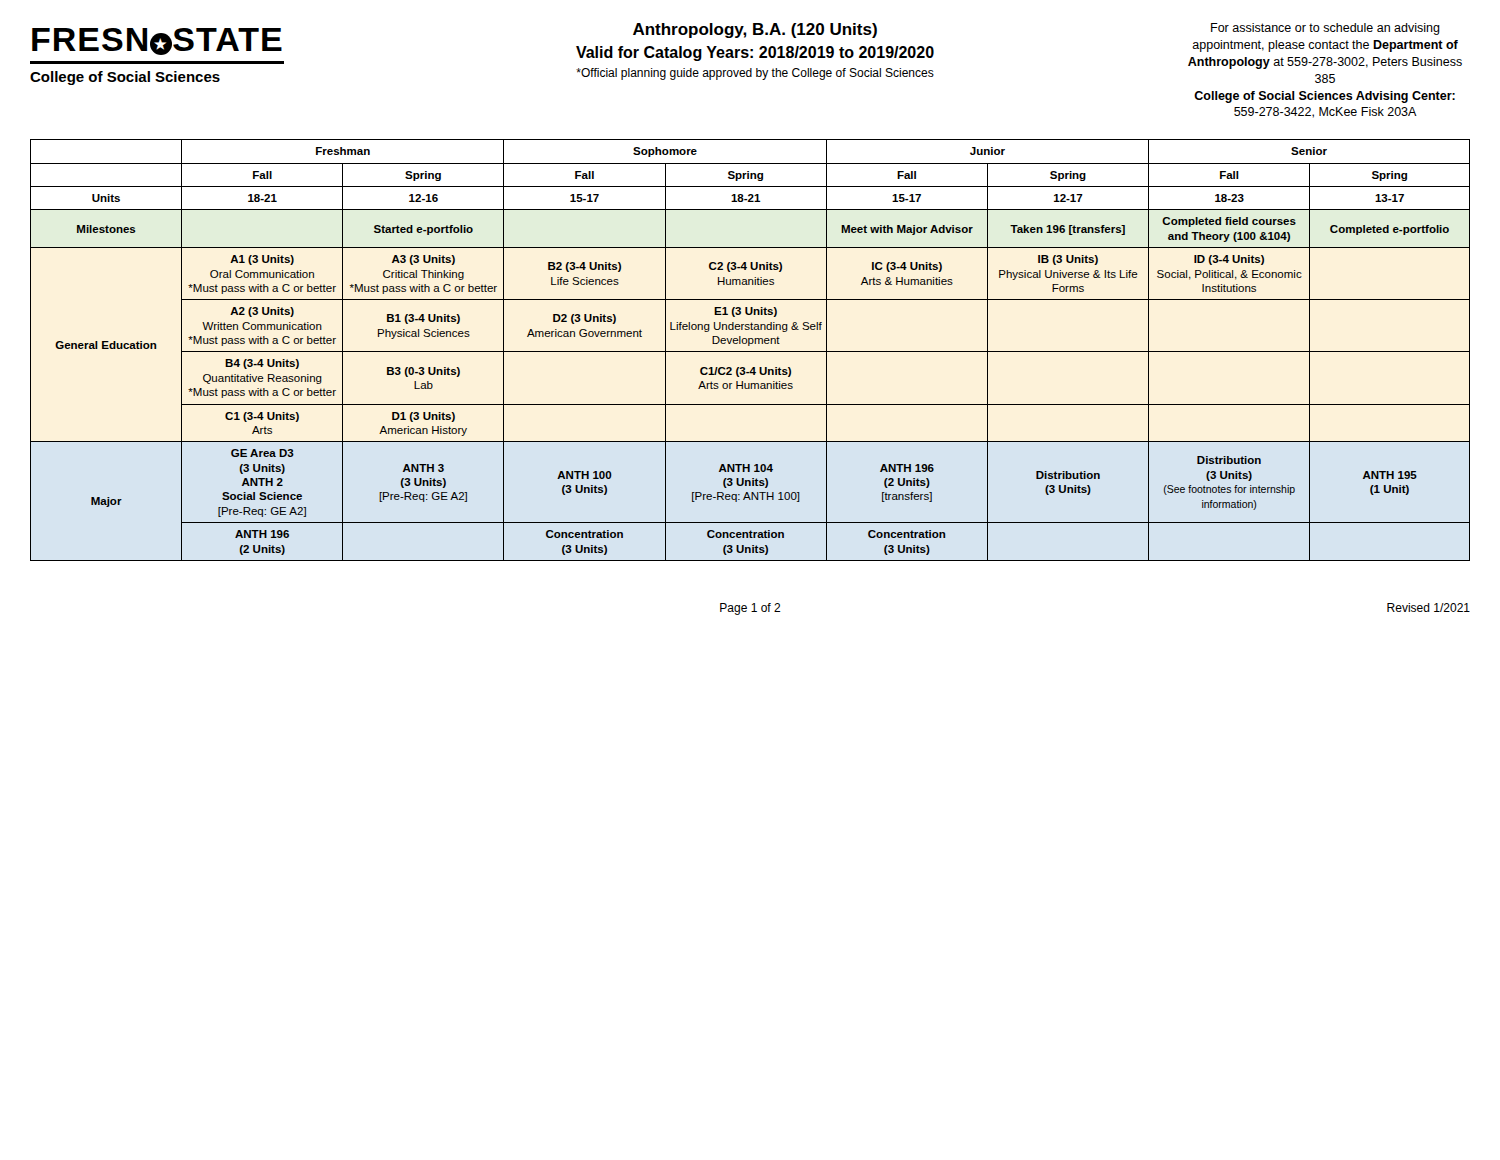FRESN★STATE
College of Social Sciences
Anthropology, B.A. (120 Units)
Valid for Catalog Years: 2018/2019 to 2019/2020
*Official planning guide approved by the College of Social Sciences
For assistance or to schedule an advising appointment, please contact the Department of Anthropology at 559-278-3002, Peters Business 385
College of Social Sciences Advising Center:
559-278-3422, McKee Fisk 203A
| | Freshman | Sophomore | Junior | Senior |
| --- | --- | --- | --- | --- |
| | Fall | Spring | Fall | Spring | Fall | Spring | Fall | Spring |
| Units | 18-21 | 12-16 | 15-17 | 18-21 | 15-17 | 12-17 | 18-23 | 13-17 |
| Milestones | | Started e-portfolio | | | Meet with Major Advisor | Taken 196 [transfers] | Completed field courses and Theory (100 &104) | Completed e-portfolio |
| General Education | A1 (3 Units) Oral Communication *Must pass with a C or better | A3 (3 Units) Critical Thinking *Must pass with a C or better | B2 (3-4 Units) Life Sciences | C2 (3-4 Units) Humanities | IC (3-4 Units) Arts & Humanities | IB (3 Units) Physical Universe & Its Life Forms | ID (3-4 Units) Social, Political, & Economic Institutions | |
| A2 (3 Units) Written Communication *Must pass with a C or better | B1 (3-4 Units) Physical Sciences | D2 (3 Units) American Government | E1 (3 Units) Lifelong Understanding & Self Development | | | | |
| B4 (3-4 Units) Quantitative Reasoning *Must pass with a C or better | B3 (0-3 Units) Lab | | C1/C2 (3-4 Units) Arts or Humanities | | | | |
| C1 (3-4 Units) Arts | D1 (3 Units) American History | | | | | | |
| Major | GE Area D3 (3 Units) ANTH 2 Social Science [Pre-Req: GE A2] | ANTH 3 (3 Units) [Pre-Req: GE A2] | ANTH 100 (3 Units) | ANTH 104 (3 Units) [Pre-Req: ANTH 100] | ANTH 196 (2 Units) [transfers] | Distribution (3 Units) | Distribution (3 Units) (See footnotes for internship information) | ANTH 195 (1 Unit) |
| ANTH 196 (2 Units) | | Concentration (3 Units) | Concentration (3 Units) | Concentration (3 Units) | | | |
Page 1 of 2
Revised 1/2021